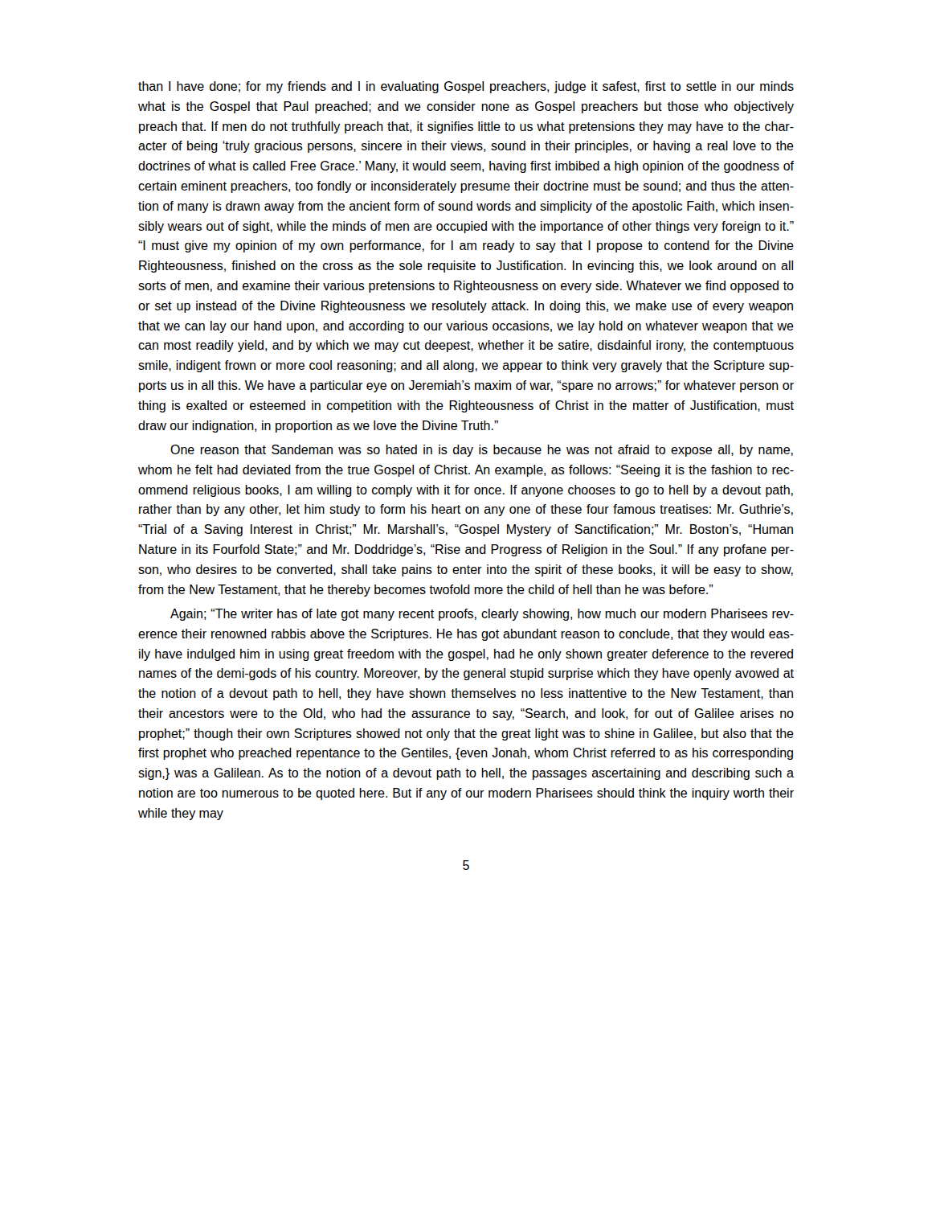than I have done; for my friends and I in evaluating Gospel preachers, judge it safest, first to settle in our minds what is the Gospel that Paul preached; and we consider none as Gospel preachers but those who objectively preach that. If men do not truthfully preach that, it signifies little to us what pretensions they may have to the character of being ‘truly gracious persons, sincere in their views, sound in their principles, or having a real love to the doctrines of what is called Free Grace.’ Many, it would seem, having first imbibed a high opinion of the goodness of certain eminent preachers, too fondly or inconsiderately presume their doctrine must be sound; and thus the attention of many is drawn away from the ancient form of sound words and simplicity of the apostolic Faith, which insensibly wears out of sight, while the minds of men are occupied with the importance of other things very foreign to it.” “I must give my opinion of my own performance, for I am ready to say that I propose to contend for the Divine Righteousness, finished on the cross as the sole requisite to Justification. In evincing this, we look around on all sorts of men, and examine their various pretensions to Righteousness on every side. Whatever we find opposed to or set up instead of the Divine Righteousness we resolutely attack. In doing this, we make use of every weapon that we can lay our hand upon, and according to our various occasions, we lay hold on whatever weapon that we can most readily yield, and by which we may cut deepest, whether it be satire, disdainful irony, the contemptuous smile, indigent frown or more cool reasoning; and all along, we appear to think very gravely that the Scripture supports us in all this. We have a particular eye on Jeremiah’s maxim of war, “spare no arrows;” for whatever person or thing is exalted or esteemed in competition with the Righteousness of Christ in the matter of Justification, must draw our indignation, in proportion as we love the Divine Truth.”
One reason that Sandeman was so hated in is day is because he was not afraid to expose all, by name, whom he felt had deviated from the true Gospel of Christ. An example, as follows: “Seeing it is the fashion to recommend religious books, I am willing to comply with it for once. If anyone chooses to go to hell by a devout path, rather than by any other, let him study to form his heart on any one of these four famous treatises: Mr. Guthrie’s, “Trial of a Saving Interest in Christ;” Mr. Marshall’s, “Gospel Mystery of Sanctification;” Mr. Boston’s, “Human Nature in its Fourfold State;” and Mr. Doddridge’s, “Rise and Progress of Religion in the Soul.” If any profane person, who desires to be converted, shall take pains to enter into the spirit of these books, it will be easy to show, from the New Testament, that he thereby becomes twofold more the child of hell than he was before.”
Again; “The writer has of late got many recent proofs, clearly showing, how much our modern Pharisees reverence their renowned rabbis above the Scriptures. He has got abundant reason to conclude, that they would easily have indulged him in using great freedom with the gospel, had he only shown greater deference to the revered names of the demi-gods of his country. Moreover, by the general stupid surprise which they have openly avowed at the notion of a devout path to hell, they have shown themselves no less inattentive to the New Testament, than their ancestors were to the Old, who had the assurance to say, “Search, and look, for out of Galilee arises no prophet;” though their own Scriptures showed not only that the great light was to shine in Galilee, but also that the first prophet who preached repentance to the Gentiles, {even Jonah, whom Christ referred to as his corresponding sign,} was a Galilean. As to the notion of a devout path to hell, the passages ascertaining and describing such a notion are too numerous to be quoted here. But if any of our modern Pharisees should think the inquiry worth their while they may
5